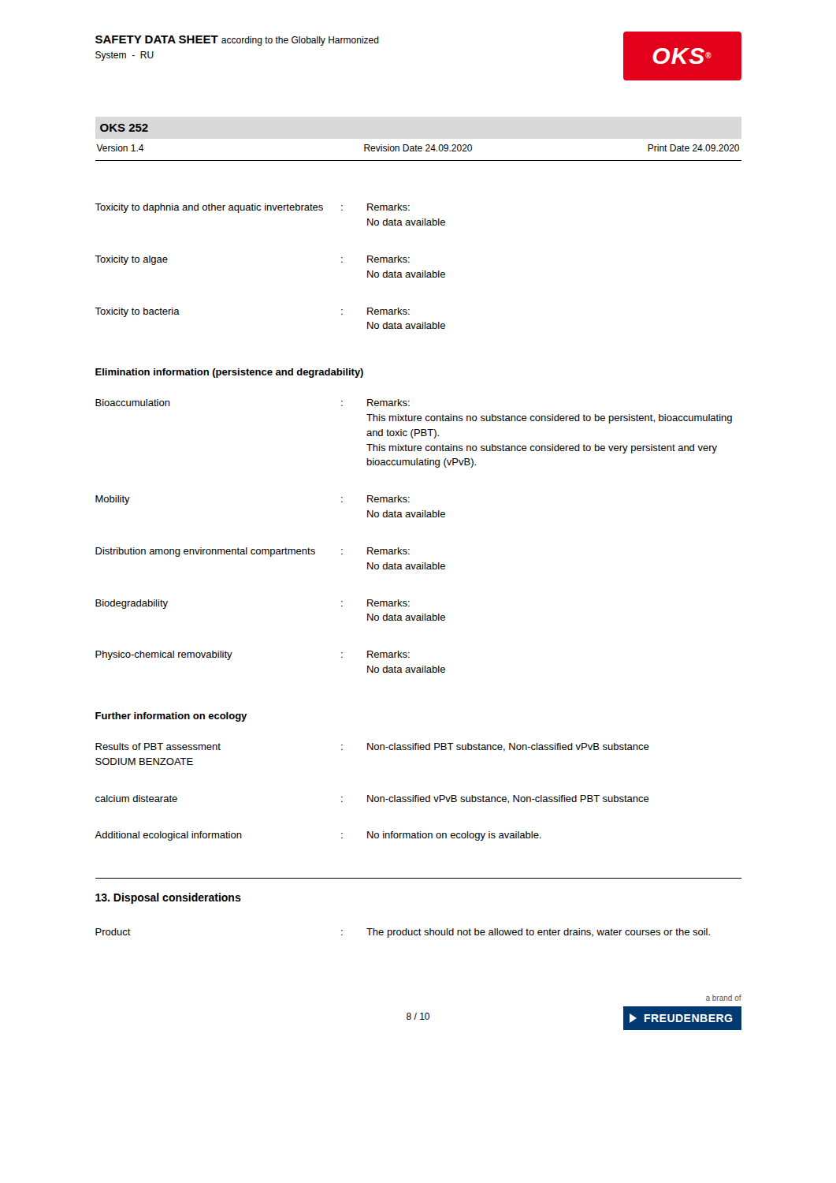SAFETY DATA SHEET according to the Globally Harmonized
System - RU
OKS®
OKS 252
Version 1.4
Revision Date 24.09.2020
Print Date 24.09.2020
| Toxicity to daphnia and other aquatic invertebrates | : | Remarks: No data available |
| Toxicity to algae | : | Remarks: No data available |
| Toxicity to bacteria | : | Remarks: No data available |
Elimination information (persistence and degradability)
| Bioaccumulation | : | Remarks: This mixture contains no substance considered to be persistent, bioaccumulating and toxic (PBT). This mixture contains no substance considered to be very persistent and very bioaccumulating (vPvB). |
| Mobility | : | Remarks: No data available |
| Distribution among environmental compartments | : | Remarks: No data available |
| Biodegradability | : | Remarks: No data available |
| Physico-chemical removability | : | Remarks: No data available |
Further information on ecology
| Results of PBT assessment SODIUM BENZOATE | : | Non-classified PBT substance, Non-classified vPvB substance |
| calcium distearate | : | Non-classified vPvB substance, Non-classified PBT substance |
| Additional ecological information | : | No information on ecology is available. |
13. Disposal considerations
| Product | : | The product should not be allowed to enter drains, water courses or the soil. |
8 / 10
a brand of
FREUDENBERG